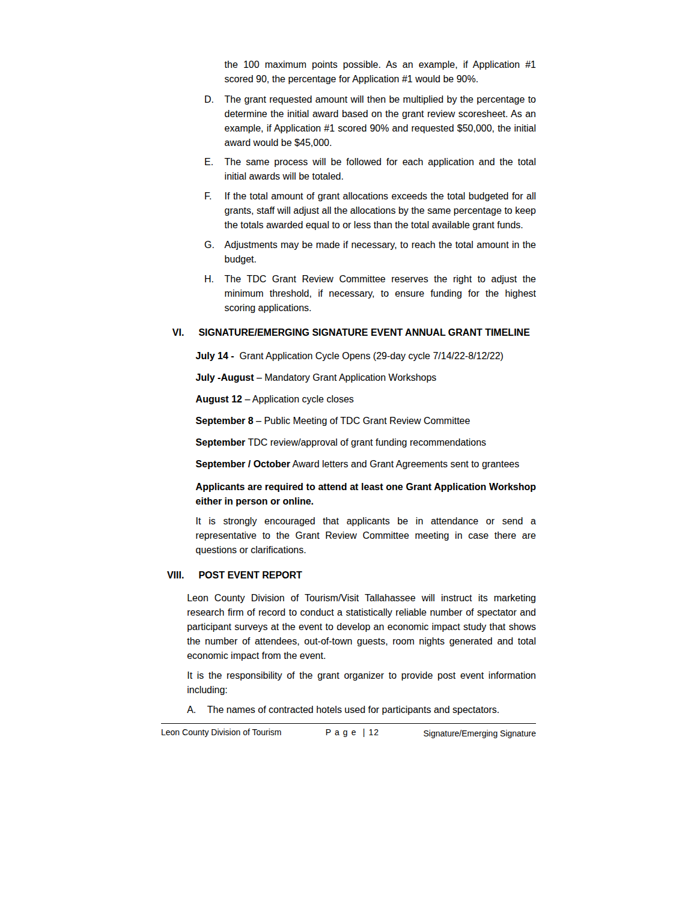the 100 maximum points possible. As an example, if Application #1 scored 90, the percentage for Application #1 would be 90%.
D. The grant requested amount will then be multiplied by the percentage to determine the initial award based on the grant review scoresheet. As an example, if Application #1 scored 90% and requested $50,000, the initial award would be $45,000.
E. The same process will be followed for each application and the total initial awards will be totaled.
F. If the total amount of grant allocations exceeds the total budgeted for all grants, staff will adjust all the allocations by the same percentage to keep the totals awarded equal to or less than the total available grant funds.
G. Adjustments may be made if necessary, to reach the total amount in the budget.
H. The TDC Grant Review Committee reserves the right to adjust the minimum threshold, if necessary, to ensure funding for the highest scoring applications.
VI. SIGNATURE/EMERGING SIGNATURE EVENT ANNUAL GRANT TIMELINE
July 14 - Grant Application Cycle Opens (29-day cycle 7/14/22-8/12/22)
July -August – Mandatory Grant Application Workshops
August 12 – Application cycle closes
September 8 – Public Meeting of TDC Grant Review Committee
September TDC review/approval of grant funding recommendations
September / October Award letters and Grant Agreements sent to grantees
Applicants are required to attend at least one Grant Application Workshop either in person or online.
It is strongly encouraged that applicants be in attendance or send a representative to the Grant Review Committee meeting in case there are questions or clarifications.
VIII. POST EVENT REPORT
Leon County Division of Tourism/Visit Tallahassee will instruct its marketing research firm of record to conduct a statistically reliable number of spectator and participant surveys at the event to develop an economic impact study that shows the number of attendees, out-of-town guests, room nights generated and total economic impact from the event.
It is the responsibility of the grant organizer to provide post event information including:
A. The names of contracted hotels used for participants and spectators.
Leon County Division of Tourism
P a g e | 12
Signature/Emerging Signature